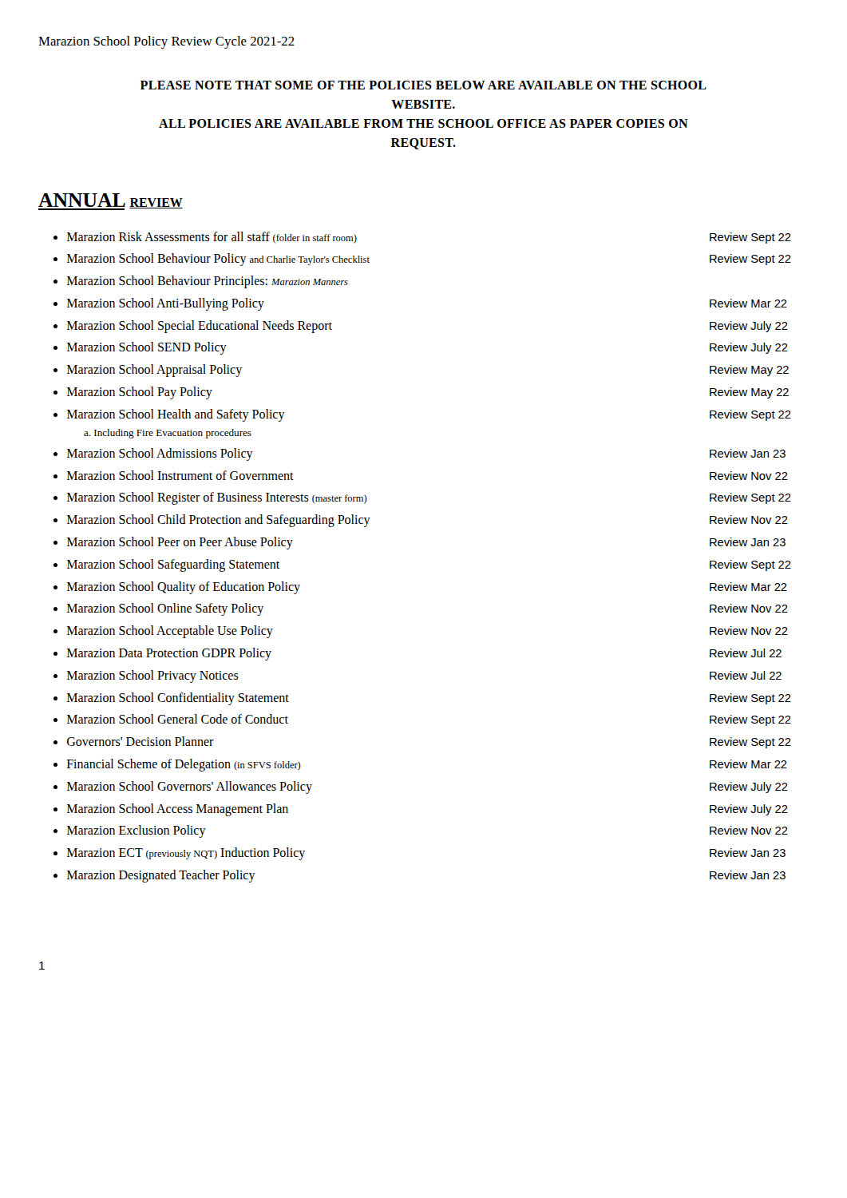Marazion School Policy Review Cycle 2021-22
PLEASE NOTE THAT SOME OF THE POLICIES BELOW ARE AVAILABLE ON THE SCHOOL WEBSITE.
ALL POLICIES ARE AVAILABLE FROM THE SCHOOL OFFICE AS PAPER COPIES ON REQUEST.
ANNUAL REVIEW
Marazion Risk Assessments for all staff (folder in staff room) Review Sept 22
Marazion School Behaviour Policy and Charlie Taylor's Checklist Review Sept 22
Marazion School Behaviour Principles: Marazion Manners
Marazion School Anti-Bullying Policy Review Mar 22
Marazion School Special Educational Needs Report Review July 22
Marazion School SEND Policy Review July 22
Marazion School Appraisal Policy Review May 22
Marazion School Pay Policy Review May 22
Marazion School Health and Safety Policy Review Sept 22
Including Fire Evacuation procedures
Marazion School Admissions Policy Review Jan 23
Marazion School Instrument of Government Review Nov 22
Marazion School Register of Business Interests (master form) Review Sept 22
Marazion School Child Protection and Safeguarding Policy Review Nov 22
Marazion School Peer on Peer Abuse Policy Review Jan 23
Marazion School Safeguarding Statement Review Sept 22
Marazion School Quality of Education Policy Review Mar 22
Marazion School Online Safety Policy Review Nov 22
Marazion School Acceptable Use Policy Review Nov 22
Marazion Data Protection GDPR Policy Review Jul 22
Marazion School Privacy Notices Review Jul 22
Marazion School Confidentiality Statement Review Sept 22
Marazion School General Code of Conduct Review Sept 22
Governors' Decision Planner Review Sept 22
Financial Scheme of Delegation (in SFVS folder) Review Mar 22
Marazion School Governors' Allowances Policy Review July 22
Marazion School Access Management Plan Review July 22
Marazion Exclusion Policy Review Nov 22
Marazion ECT (previously NQT) Induction Policy Review Jan 23
Marazion Designated Teacher Policy Review Jan 23
1